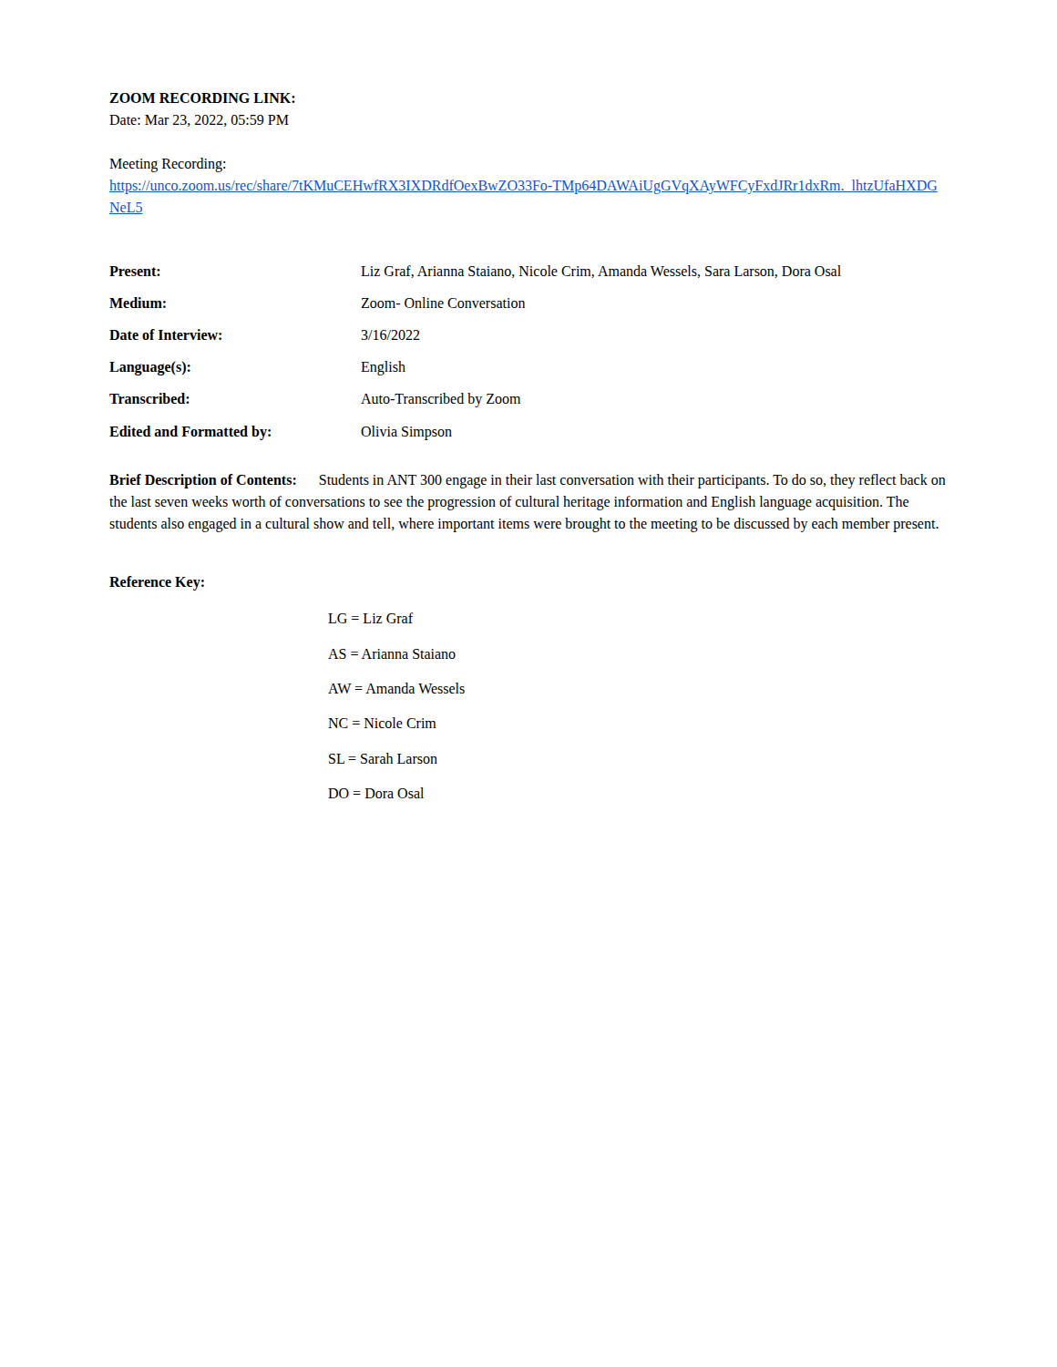ZOOM RECORDING LINK:
Date: Mar 23, 2022, 05:59 PM
Meeting Recording:
https://unco.zoom.us/rec/share/7tKMuCEHwfRX3IXDRdfOexBwZO33Fo-TMp64DAWAiUgGVqXAyWFCyFxdJRr1dxRm._lhtzUfaHXDGNeL5
| Present: | Liz Graf, Arianna Staiano, Nicole Crim, Amanda Wessels, Sara Larson, Dora Osal |
| Medium: | Zoom- Online Conversation |
| Date of Interview: | 3/16/2022 |
| Language(s): | English |
| Transcribed: | Auto-Transcribed by Zoom |
| Edited and Formatted by: | Olivia Simpson |
Brief Description of Contents: Students in ANT 300 engage in their last conversation with their participants. To do so, they reflect back on the last seven weeks worth of conversations to see the progression of cultural heritage information and English language acquisition. The students also engaged in a cultural show and tell, where important items were brought to the meeting to be discussed by each member present.
Reference Key:
LG = Liz Graf
AS = Arianna Staiano
AW = Amanda Wessels
NC = Nicole Crim
SL = Sarah Larson
DO = Dora Osal